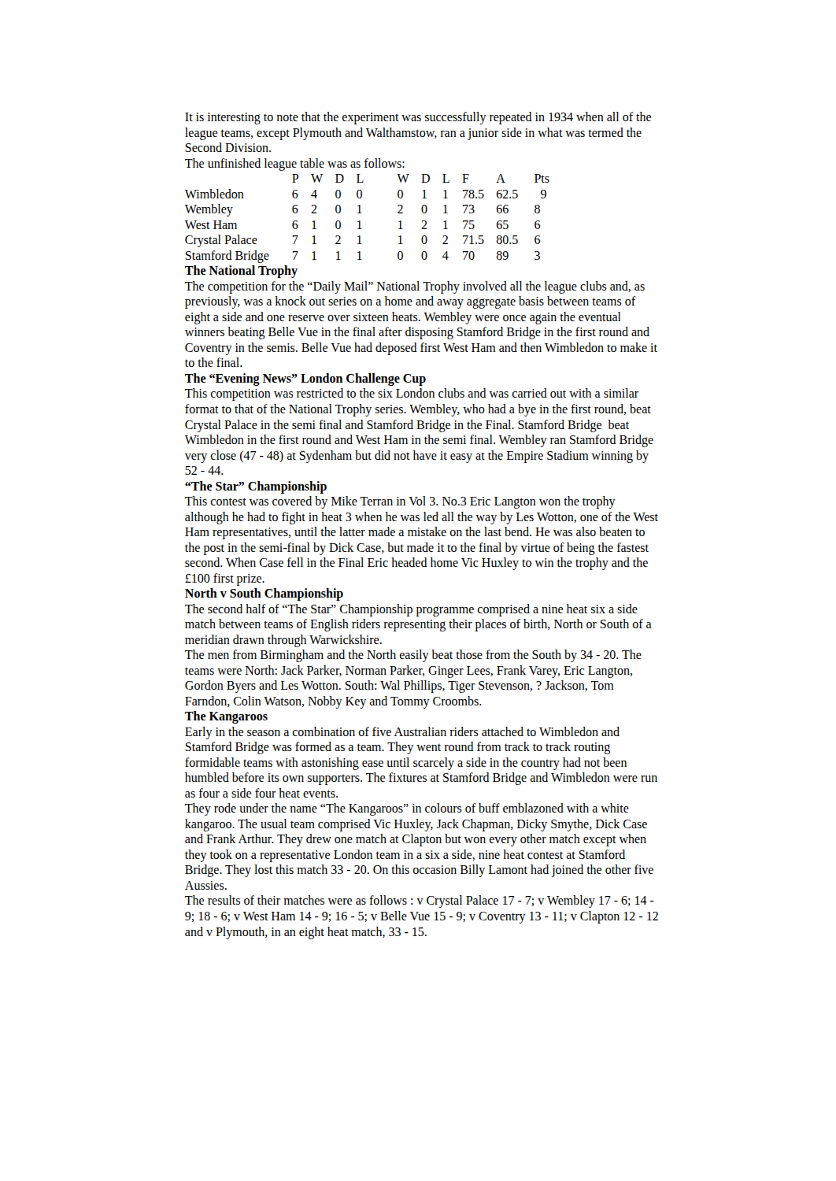It is interesting to note that the experiment was successfully repeated in 1934 when all of the league teams, except Plymouth and Walthamstow, ran a junior side in what was termed the Second Division.
The unfinished league table was as follows:
| | P | W | D | L | W | D | L | F | A | Pts |
| Wimbledon | 6 | 4 | 0 | 0 | 0 | 1 | 1 | 78.5 | 62.5 | 9 |
| Wembley | 6 | 2 | 0 | 1 | 2 | 0 | 1 | 73 | 66 | 8 |
| West Ham | 6 | 1 | 0 | 1 | 1 | 2 | 1 | 75 | 65 | 6 |
| Crystal Palace | 7 | 1 | 2 | 1 | 1 | 0 | 2 | 71.5 | 80.5 | 6 |
| Stamford Bridge | 7 | 1 | 1 | 1 | 0 | 0 | 4 | 70 | 89 | 3 |
The National Trophy
The competition for the “Daily Mail” National Trophy involved all the league clubs and, as previously, was a knock out series on a home and away aggregate basis between teams of eight a side and one reserve over sixteen heats. Wembley were once again the eventual winners beating Belle Vue in the final after disposing Stamford Bridge in the first round and Coventry in the semis. Belle Vue had deposed first West Ham and then Wimbledon to make it to the final.
The “Evening News” London Challenge Cup
This competition was restricted to the six London clubs and was carried out with a similar format to that of the National Trophy series. Wembley, who had a bye in the first round, beat Crystal Palace in the semi final and Stamford Bridge in the Final. Stamford Bridge beat Wimbledon in the first round and West Ham in the semi final. Wembley ran Stamford Bridge very close (47 - 48) at Sydenham but did not have it easy at the Empire Stadium winning by 52 - 44.
“The Star” Championship
This contest was covered by Mike Terran in Vol 3. No.3 Eric Langton won the trophy although he had to fight in heat 3 when he was led all the way by Les Wotton, one of the West Ham representatives, until the latter made a mistake on the last bend. He was also beaten to the post in the semi-final by Dick Case, but made it to the final by virtue of being the fastest second. When Case fell in the Final Eric headed home Vic Huxley to win the trophy and the £100 first prize.
North v South Championship
The second half of “The Star” Championship programme comprised a nine heat six a side match between teams of English riders representing their places of birth, North or South of a meridian drawn through Warwickshire.
The men from Birmingham and the North easily beat those from the South by 34 - 20. The teams were North: Jack Parker, Norman Parker, Ginger Lees, Frank Varey, Eric Langton, Gordon Byers and Les Wotton. South: Wal Phillips, Tiger Stevenson, ? Jackson, Tom Farndon, Colin Watson, Nobby Key and Tommy Croombs.
The Kangaroos
Early in the season a combination of five Australian riders attached to Wimbledon and Stamford Bridge was formed as a team. They went round from track to track routing formidable teams with astonishing ease until scarcely a side in the country had not been humbled before its own supporters. The fixtures at Stamford Bridge and Wimbledon were run as four a side four heat events.
They rode under the name “The Kangaroos” in colours of buff emblazoned with a white kangaroo. The usual team comprised Vic Huxley, Jack Chapman, Dicky Smythe, Dick Case and Frank Arthur. They drew one match at Clapton but won every other match except when they took on a representative London team in a six a side, nine heat contest at Stamford Bridge. They lost this match 33 - 20. On this occasion Billy Lamont had joined the other five Aussies.
The results of their matches were as follows : v Crystal Palace 17 - 7; v Wembley 17 - 6; 14 - 9; 18 - 6; v West Ham 14 - 9; 16 - 5; v Belle Vue 15 - 9; v Coventry 13 - 11; v Clapton 12 - 12 and v Plymouth, in an eight heat match, 33 - 15.